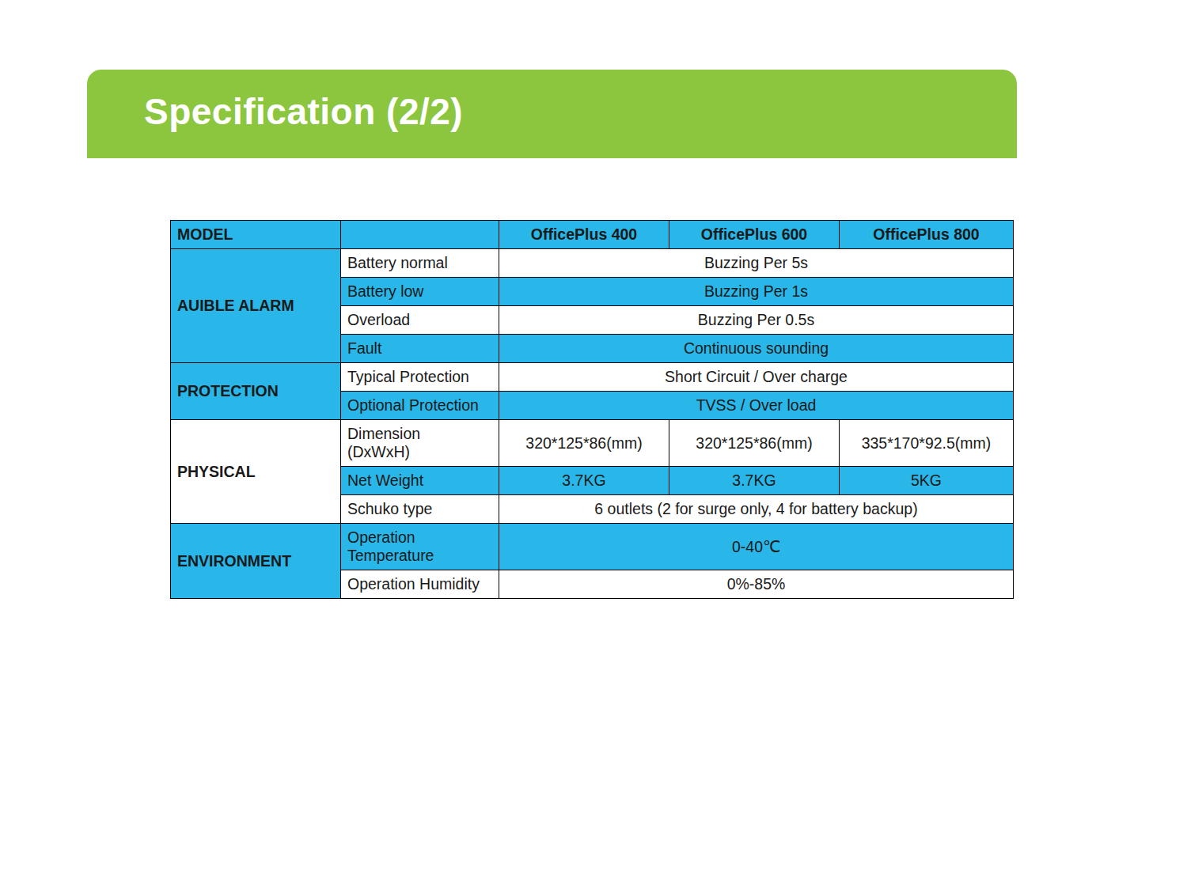Specification (2/2)
| MODEL | | OfficePlus 400 | OfficePlus 600 | OfficePlus 800 |
| AUIBLE ALARM | Battery normal | Buzzing Per 5s |
| Battery low | Buzzing Per 1s |
| Overload | Buzzing Per 0.5s |
| Fault | Continuous sounding |
| PROTECTION | Typical Protection | Short Circuit / Over charge |
| Optional Protection | TVSS / Over load |
| PHYSICAL | Dimension (DxWxH) | 320*125*86(mm) | 320*125*86(mm) | 335*170*92.5(mm) |
| Net Weight | 3.7KG | 3.7KG | 5KG |
| Schuko type | 6 outlets (2 for surge only, 4 for battery backup) |
| ENVIRONMENT | Operation Temperature | 0-40℃ |
| Operation Humidity | 0%-85% |